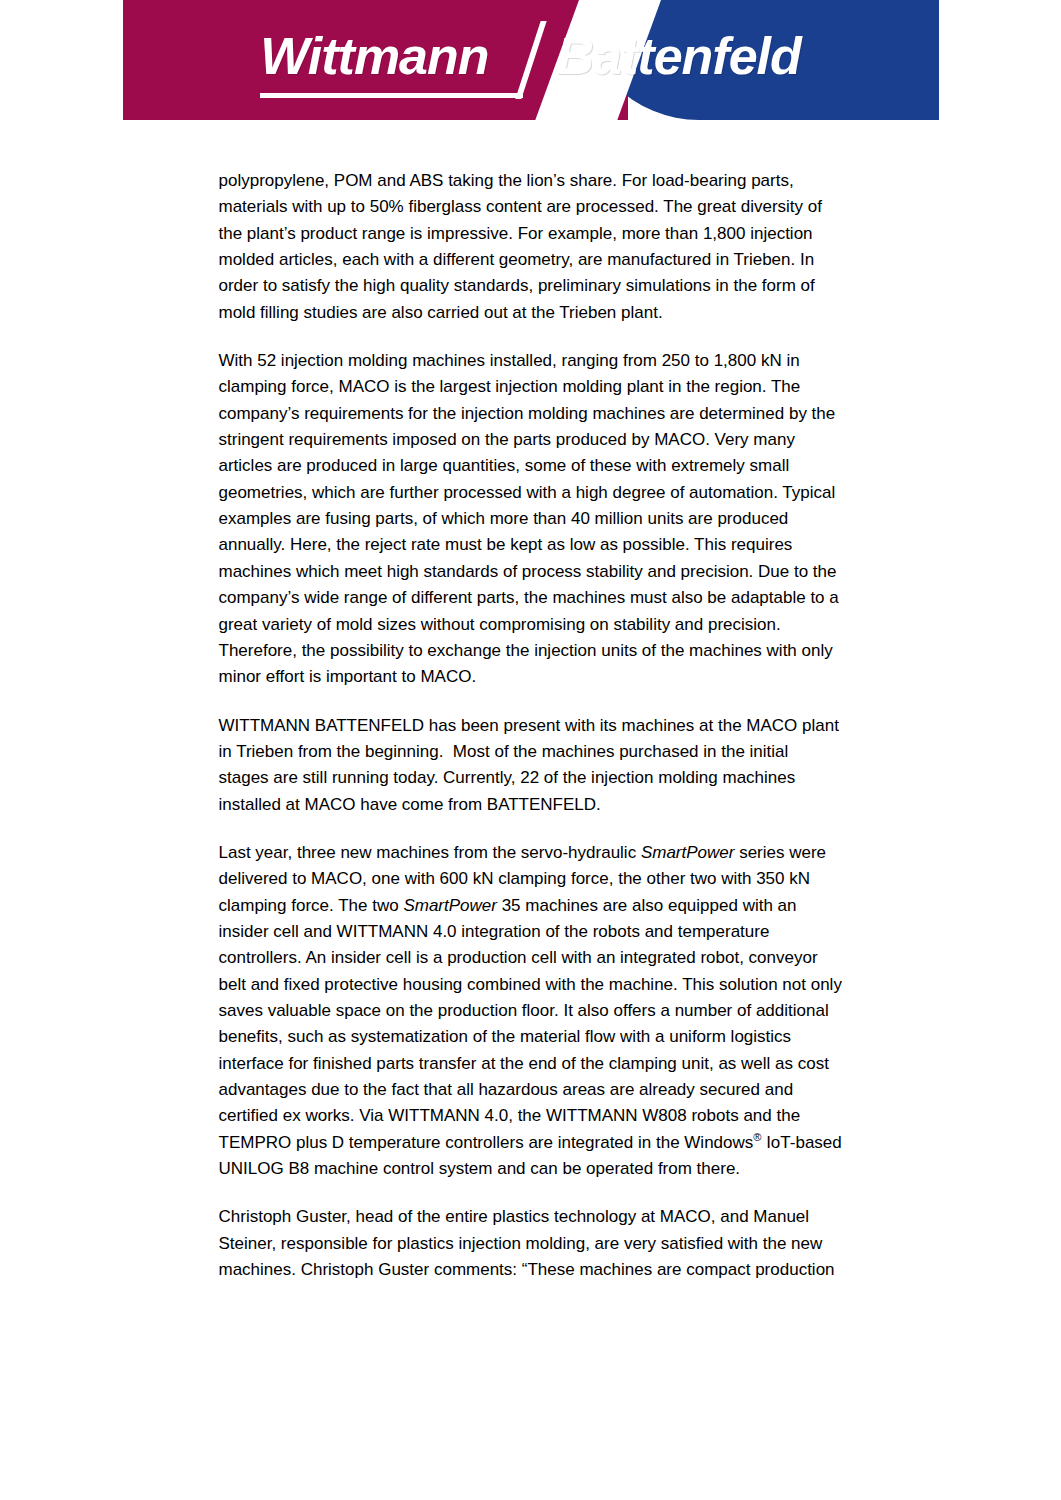Wittmann
Battenfeld
polypropylene, POM and ABS taking the lion’s share. For load-bearing parts, materials with up to 50% fiberglass content are processed. The great diversity of the plant’s product range is impressive. For example, more than 1,800 injection molded articles, each with a different geometry, are manufactured in Trieben. In order to satisfy the high quality standards, preliminary simulations in the form of mold filling studies are also carried out at the Trieben plant.
With 52 injection molding machines installed, ranging from 250 to 1,800 kN in clamping force, MACO is the largest injection molding plant in the region. The company’s requirements for the injection molding machines are determined by the stringent requirements imposed on the parts produced by MACO. Very many articles are produced in large quantities, some of these with extremely small geometries, which are further processed with a high degree of automation. Typical examples are fusing parts, of which more than 40 million units are produced annually. Here, the reject rate must be kept as low as possible. This requires machines which meet high standards of process stability and precision. Due to the company’s wide range of different parts, the machines must also be adaptable to a great variety of mold sizes without compromising on stability and precision. Therefore, the possibility to exchange the injection units of the machines with only minor effort is important to MACO.
WITTMANN BATTENFELD has been present with its machines at the MACO plant in Trieben from the beginning. Most of the machines purchased in the initial stages are still running today. Currently, 22 of the injection molding machines installed at MACO have come from BATTENFELD.
Last year, three new machines from the servo-hydraulic SmartPower series were delivered to MACO, one with 600 kN clamping force, the other two with 350 kN clamping force. The two SmartPower 35 machines are also equipped with an insider cell and WITTMANN 4.0 integration of the robots and temperature controllers. An insider cell is a production cell with an integrated robot, conveyor belt and fixed protective housing combined with the machine. This solution not only saves valuable space on the production floor. It also offers a number of additional benefits, such as systematization of the material flow with a uniform logistics interface for finished parts transfer at the end of the clamping unit, as well as cost advantages due to the fact that all hazardous areas are already secured and certified ex works. Via WITTMANN 4.0, the WITTMANN W808 robots and the TEMPRO plus D temperature controllers are integrated in the Windows® IoT-based UNILOG B8 machine control system and can be operated from there.
Christoph Guster, head of the entire plastics technology at MACO, and Manuel Steiner, responsible for plastics injection molding, are very satisfied with the new machines. Christoph Guster comments: “These machines are compact production